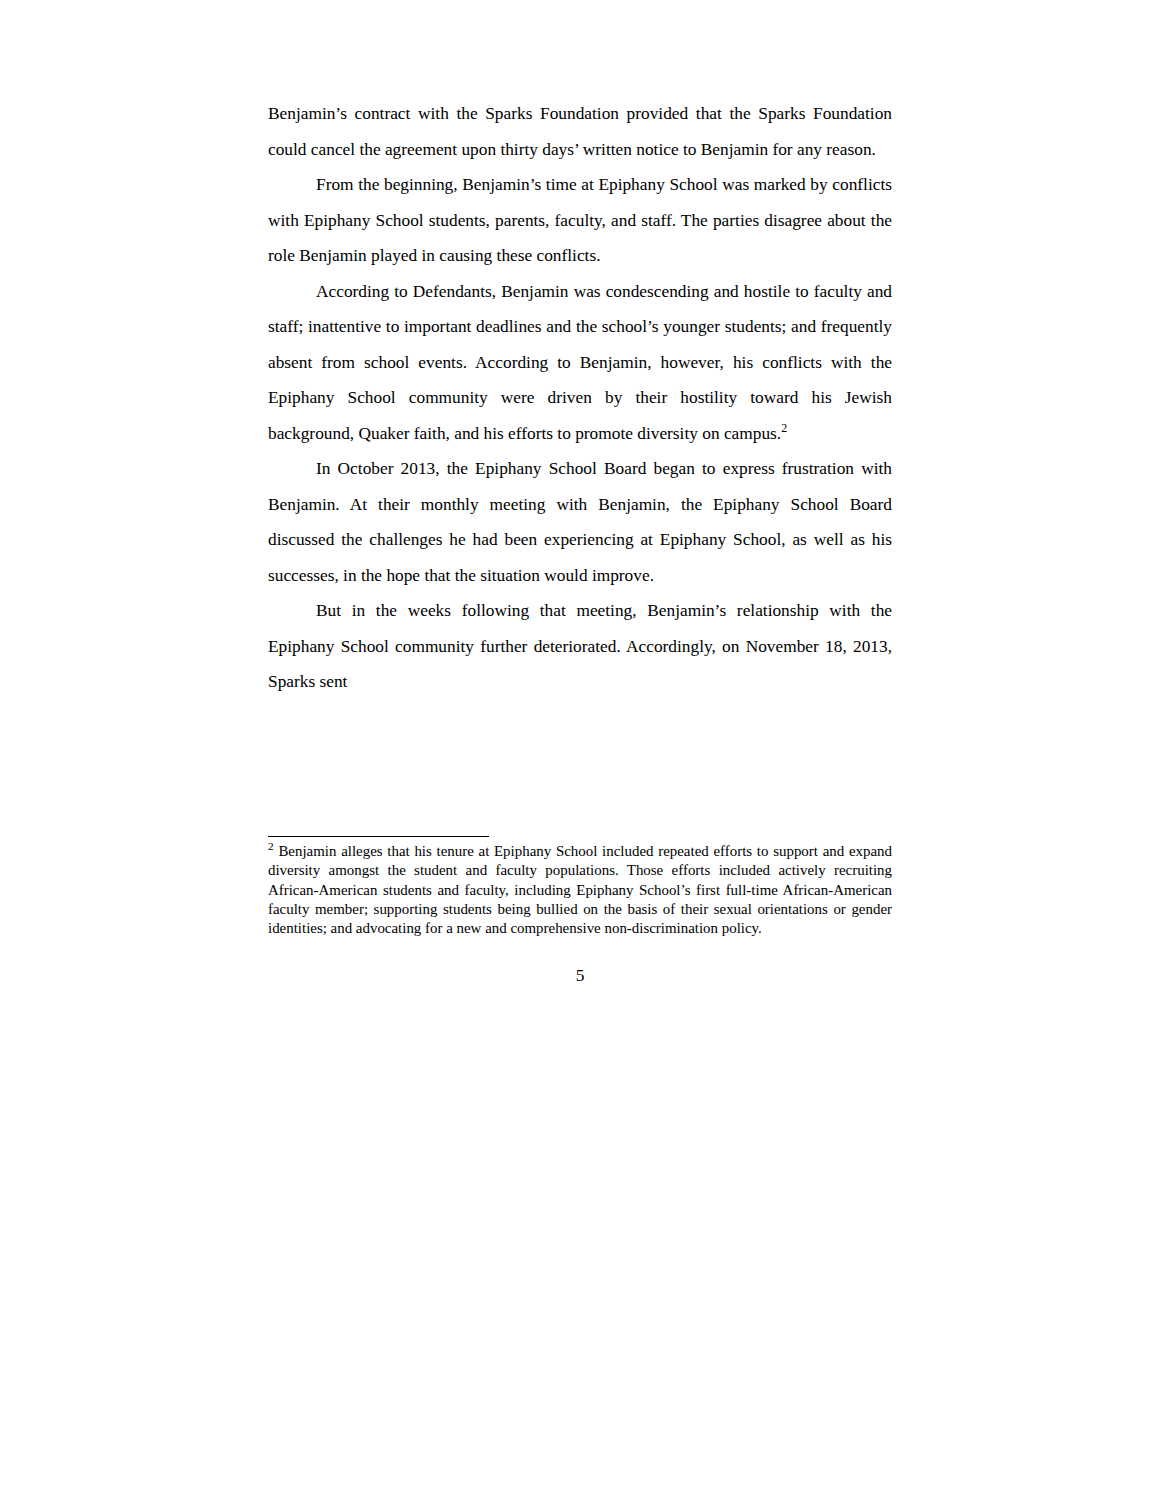Benjamin’s contract with the Sparks Foundation provided that the Sparks Foundation could cancel the agreement upon thirty days’ written notice to Benjamin for any reason.
From the beginning, Benjamin’s time at Epiphany School was marked by conflicts with Epiphany School students, parents, faculty, and staff. The parties disagree about the role Benjamin played in causing these conflicts.
According to Defendants, Benjamin was condescending and hostile to faculty and staff; inattentive to important deadlines and the school’s younger students; and frequently absent from school events. According to Benjamin, however, his conflicts with the Epiphany School community were driven by their hostility toward his Jewish background, Quaker faith, and his efforts to promote diversity on campus.2
In October 2013, the Epiphany School Board began to express frustration with Benjamin. At their monthly meeting with Benjamin, the Epiphany School Board discussed the challenges he had been experiencing at Epiphany School, as well as his successes, in the hope that the situation would improve.
But in the weeks following that meeting, Benjamin’s relationship with the Epiphany School community further deteriorated. Accordingly, on November 18, 2013, Sparks sent
2 Benjamin alleges that his tenure at Epiphany School included repeated efforts to support and expand diversity amongst the student and faculty populations. Those efforts included actively recruiting African-American students and faculty, including Epiphany School’s first full-time African-American faculty member; supporting students being bullied on the basis of their sexual orientations or gender identities; and advocating for a new and comprehensive non-discrimination policy.
5